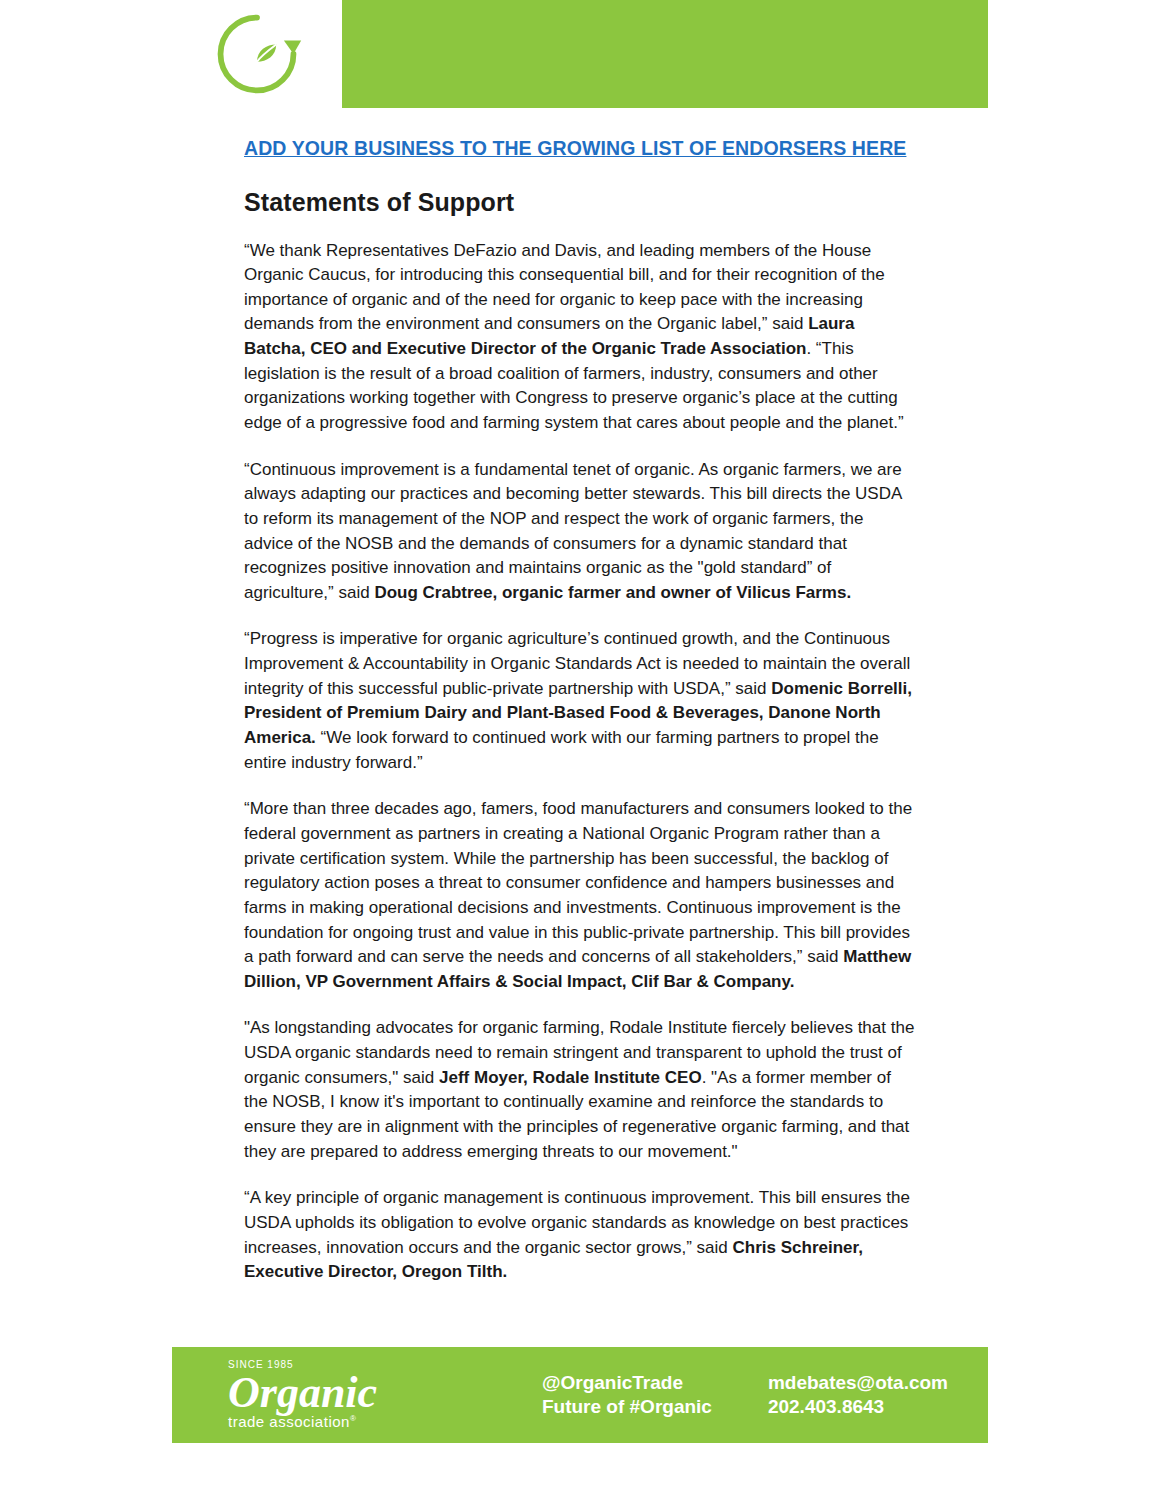Circular arrow with leaf
ADD YOUR BUSINESS TO THE GROWING LIST OF ENDORSERS HERE
Statements of Support
“We thank Representatives DeFazio and Davis, and leading members of the House Organic Caucus, for introducing this consequential bill, and for their recognition of the importance of organic and of the need for organic to keep pace with the increasing demands from the environment and consumers on the Organic label,” said Laura Batcha, CEO and Executive Director of the Organic Trade Association. “This legislation is the result of a broad coalition of farmers, industry, consumers and other organizations working together with Congress to preserve organic’s place at the cutting edge of a progressive food and farming system that cares about people and the planet.”
“Continuous improvement is a fundamental tenet of organic. As organic farmers, we are always adapting our practices and becoming better stewards. This bill directs the USDA to reform its management of the NOP and respect the work of organic farmers, the advice of the NOSB and the demands of consumers for a dynamic standard that recognizes positive innovation and maintains organic as the "gold standard” of agriculture,” said Doug Crabtree, organic farmer and owner of Vilicus Farms.
“Progress is imperative for organic agriculture’s continued growth, and the Continuous Improvement & Accountability in Organic Standards Act is needed to maintain the overall integrity of this successful public-private partnership with USDA,” said Domenic Borrelli, President of Premium Dairy and Plant-Based Food & Beverages, Danone North America. “We look forward to continued work with our farming partners to propel the entire industry forward.”
“More than three decades ago, famers, food manufacturers and consumers looked to the federal government as partners in creating a National Organic Program rather than a private certification system. While the partnership has been successful, the backlog of regulatory action poses a threat to consumer confidence and hampers businesses and farms in making operational decisions and investments. Continuous improvement is the foundation for ongoing trust and value in this public-private partnership. This bill provides a path forward and can serve the needs and concerns of all stakeholders,” said Matthew Dillion, VP Government Affairs & Social Impact, Clif Bar & Company.
"As longstanding advocates for organic farming, Rodale Institute fiercely believes that the USDA organic standards need to remain stringent and transparent to uphold the trust of organic consumers," said Jeff Moyer, Rodale Institute CEO. "As a former member of the NOSB, I know it's important to continually examine and reinforce the standards to ensure they are in alignment with the principles of regenerative organic farming, and that they are prepared to address emerging threats to our movement."
“A key principle of organic management is continuous improvement. This bill ensures the USDA upholds its obligation to evolve organic standards as knowledge on best practices increases, innovation occurs and the organic sector grows,” said Chris Schreiner, Executive Director, Oregon Tilth.
SINCE 1985 Organic trade association®
@OrganicTrade
Future of #Organic
mdebates@ota.com
202.403.8643